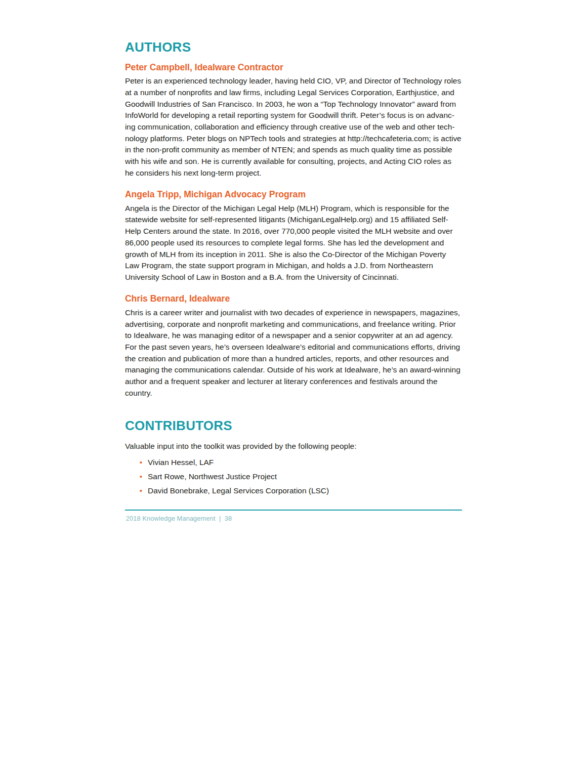AUTHORS
Peter Campbell, Idealware Contractor
Peter is an experienced technology leader, having held CIO, VP, and Director of Technology roles at a number of nonprofits and law firms, including Legal Services Corporation, Earthjustice, and Goodwill Industries of San Francisco. In 2003, he won a “Top Technology Innovator” award from InfoWorld for developing a retail reporting system for Goodwill thrift. Peter’s focus is on advancing communication, collaboration and efficiency through creative use of the web and other technology platforms. Peter blogs on NPTech tools and strategies at http://techcafeteria.com; is active in the non-profit community as member of NTEN; and spends as much quality time as possible with his wife and son. He is currently available for consulting, projects, and Acting CIO roles as he considers his next long-term project.
Angela Tripp, Michigan Advocacy Program
Angela is the Director of the Michigan Legal Help (MLH) Program, which is responsible for the statewide website for self-represented litigants (MichiganLegalHelp.org) and 15 affiliated Self-Help Centers around the state. In 2016, over 770,000 people visited the MLH website and over 86,000 people used its resources to complete legal forms. She has led the development and growth of MLH from its inception in 2011. She is also the Co-Director of the Michigan Poverty Law Program, the state support program in Michigan, and holds a J.D. from Northeastern University School of Law in Boston and a B.A. from the University of Cincinnati.
Chris Bernard, Idealware
Chris is a career writer and journalist with two decades of experience in newspapers, magazines, advertising, corporate and nonprofit marketing and communications, and freelance writing. Prior to Idealware, he was managing editor of a newspaper and a senior copywriter at an ad agency. For the past seven years, he’s overseen Idealware’s editorial and communications efforts, driving the creation and publication of more than a hundred articles, reports, and other resources and managing the communications calendar. Outside of his work at Idealware, he’s an award-winning author and a frequent speaker and lecturer at literary conferences and festivals around the country.
CONTRIBUTORS
Valuable input into the toolkit was provided by the following people:
Vivian Hessel, LAF
Sart Rowe, Northwest Justice Project
David Bonebrake, Legal Services Corporation (LSC)
2018 Knowledge Management | 38